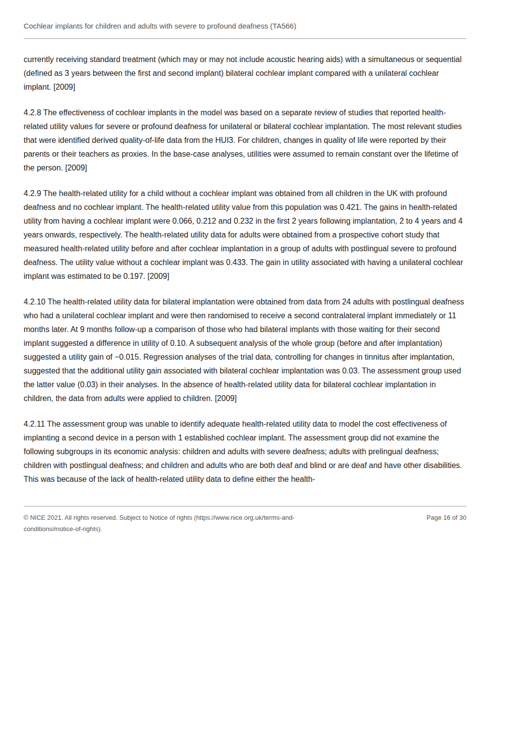Cochlear implants for children and adults with severe to profound deafness (TA566)
currently receiving standard treatment (which may or may not include acoustic hearing aids) with a simultaneous or sequential (defined as 3 years between the first and second implant) bilateral cochlear implant compared with a unilateral cochlear implant. [2009]
4.2.8 The effectiveness of cochlear implants in the model was based on a separate review of studies that reported health-related utility values for severe or profound deafness for unilateral or bilateral cochlear implantation. The most relevant studies that were identified derived quality-of-life data from the HUI3. For children, changes in quality of life were reported by their parents or their teachers as proxies. In the base-case analyses, utilities were assumed to remain constant over the lifetime of the person. [2009]
4.2.9 The health-related utility for a child without a cochlear implant was obtained from all children in the UK with profound deafness and no cochlear implant. The health-related utility value from this population was 0.421. The gains in health-related utility from having a cochlear implant were 0.066, 0.212 and 0.232 in the first 2 years following implantation, 2 to 4 years and 4 years onwards, respectively. The health-related utility data for adults were obtained from a prospective cohort study that measured health-related utility before and after cochlear implantation in a group of adults with postlingual severe to profound deafness. The utility value without a cochlear implant was 0.433. The gain in utility associated with having a unilateral cochlear implant was estimated to be 0.197. [2009]
4.2.10 The health-related utility data for bilateral implantation were obtained from data from 24 adults with postlingual deafness who had a unilateral cochlear implant and were then randomised to receive a second contralateral implant immediately or 11 months later. At 9 months follow-up a comparison of those who had bilateral implants with those waiting for their second implant suggested a difference in utility of 0.10. A subsequent analysis of the whole group (before and after implantation) suggested a utility gain of −0.015. Regression analyses of the trial data, controlling for changes in tinnitus after implantation, suggested that the additional utility gain associated with bilateral cochlear implantation was 0.03. The assessment group used the latter value (0.03) in their analyses. In the absence of health-related utility data for bilateral cochlear implantation in children, the data from adults were applied to children. [2009]
4.2.11 The assessment group was unable to identify adequate health-related utility data to model the cost effectiveness of implanting a second device in a person with 1 established cochlear implant. The assessment group did not examine the following subgroups in its economic analysis: children and adults with severe deafness; adults with prelingual deafness; children with postlingual deafness; and children and adults who are both deaf and blind or are deaf and have other disabilities. This was because of the lack of health-related utility data to define either the health-
© NICE 2021. All rights reserved. Subject to Notice of rights (https://www.nice.org.uk/terms-and-conditions#notice-of-rights).
Page 16 of 30